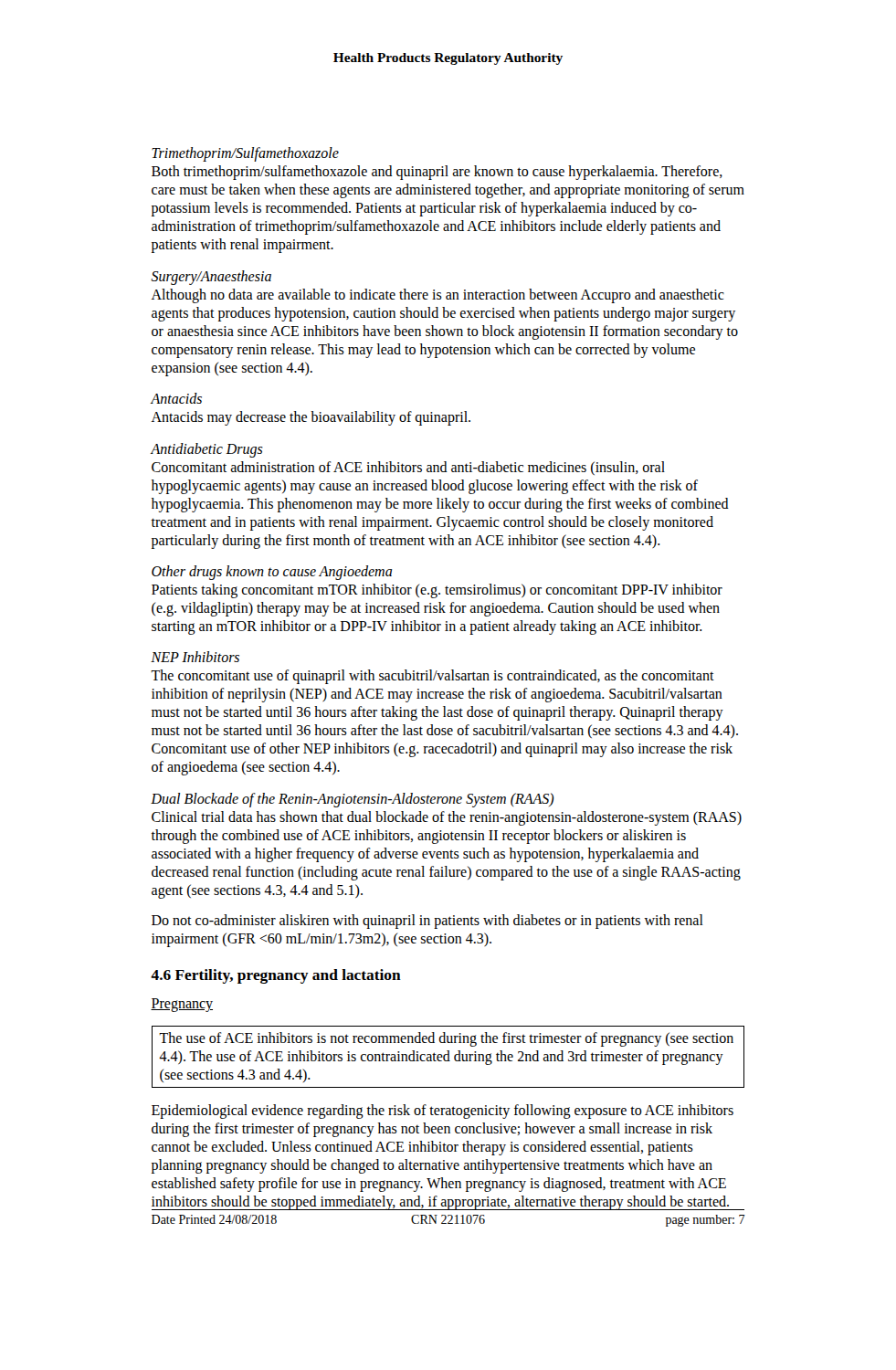Health Products Regulatory Authority
Trimethoprim/Sulfamethoxazole
Both trimethoprim/sulfamethoxazole and quinapril are known to cause hyperkalaemia. Therefore, care must be taken when these agents are administered together, and appropriate monitoring of serum potassium levels is recommended. Patients at particular risk of hyperkalaemia induced by co-administration of trimethoprim/sulfamethoxazole and ACE inhibitors include elderly patients and patients with renal impairment.
Surgery/Anaesthesia
Although no data are available to indicate there is an interaction between Accupro and anaesthetic agents that produces hypotension, caution should be exercised when patients undergo major surgery or anaesthesia since ACE inhibitors have been shown to block angiotensin II formation secondary to compensatory renin release. This may lead to hypotension which can be corrected by volume expansion (see section 4.4).
Antacids
Antacids may decrease the bioavailability of quinapril.
Antidiabetic Drugs
Concomitant administration of ACE inhibitors and anti-diabetic medicines (insulin, oral hypoglycaemic agents) may cause an increased blood glucose lowering effect with the risk of hypoglycaemia. This phenomenon may be more likely to occur during the first weeks of combined treatment and in patients with renal impairment. Glycaemic control should be closely monitored particularly during the first month of treatment with an ACE inhibitor (see section 4.4).
Other drugs known to cause Angioedema
Patients taking concomitant mTOR inhibitor (e.g. temsirolimus) or concomitant DPP-IV inhibitor (e.g. vildagliptin) therapy may be at increased risk for angioedema. Caution should be used when starting an mTOR inhibitor or a DPP-IV inhibitor in a patient already taking an ACE inhibitor.
NEP Inhibitors
The concomitant use of quinapril with sacubitril/valsartan is contraindicated, as the concomitant inhibition of neprilysin (NEP) and ACE may increase the risk of angioedema. Sacubitril/valsartan must not be started until 36 hours after taking the last dose of quinapril therapy. Quinapril therapy must not be started until 36 hours after the last dose of sacubitril/valsartan (see sections 4.3 and 4.4). Concomitant use of other NEP inhibitors (e.g. racecadotril) and quinapril may also increase the risk of angioedema (see section 4.4).
Dual Blockade of the Renin-Angiotensin-Aldosterone System (RAAS)
Clinical trial data has shown that dual blockade of the renin-angiotensin-aldosterone-system (RAAS) through the combined use of ACE inhibitors, angiotensin II receptor blockers or aliskiren is associated with a higher frequency of adverse events such as hypotension, hyperkalaemia and decreased renal function (including acute renal failure) compared to the use of a single RAAS-acting agent (see sections 4.3, 4.4 and 5.1).
Do not co-administer aliskiren with quinapril in patients with diabetes or in patients with renal impairment (GFR <60 mL/min/1.73m2), (see section 4.3).
4.6 Fertility, pregnancy and lactation
Pregnancy
The use of ACE inhibitors is not recommended during the first trimester of pregnancy (see section 4.4). The use of ACE inhibitors is contraindicated during the 2nd and 3rd trimester of pregnancy (see sections 4.3 and 4.4).
Epidemiological evidence regarding the risk of teratogenicity following exposure to ACE inhibitors during the first trimester of pregnancy has not been conclusive; however a small increase in risk cannot be excluded. Unless continued ACE inhibitor therapy is considered essential, patients planning pregnancy should be changed to alternative antihypertensive treatments which have an established safety profile for use in pregnancy. When pregnancy is diagnosed, treatment with ACE inhibitors should be stopped immediately, and, if appropriate, alternative therapy should be started.
Date Printed 24/08/2018
CRN 2211076
page number: 7